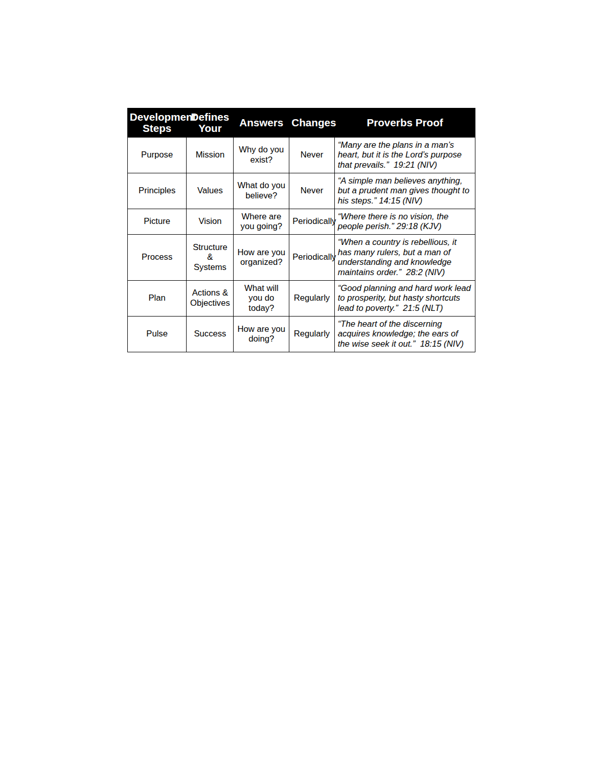| Development Steps | Defines Your | Answers | Changes | Proverbs Proof |
| --- | --- | --- | --- | --- |
| Purpose | Mission | Why do you exist? | Never | “Many are the plans in a man’s heart, but it is the Lord’s purpose that prevails.” 19:21 (NIV) |
| Principles | Values | What do you believe? | Never | “A simple man believes anything, but a prudent man gives thought to his steps.” 14:15 (NIV) |
| Picture | Vision | Where are you going? | Periodically | “Where there is no vision, the people perish.” 29:18 (KJV) |
| Process | Structure & Systems | How are you organized? | Periodically | “When a country is rebellious, it has many rulers, but a man of understanding and knowledge maintains order.” 28:2 (NIV) |
| Plan | Actions & Objectives | What will you do today? | Regularly | “Good planning and hard work lead to prosperity, but hasty shortcuts lead to poverty.” 21:5 (NLT) |
| Pulse | Success | How are you doing? | Regularly | “The heart of the discerning acquires knowledge; the ears of the wise seek it out.” 18:15 (NIV) |